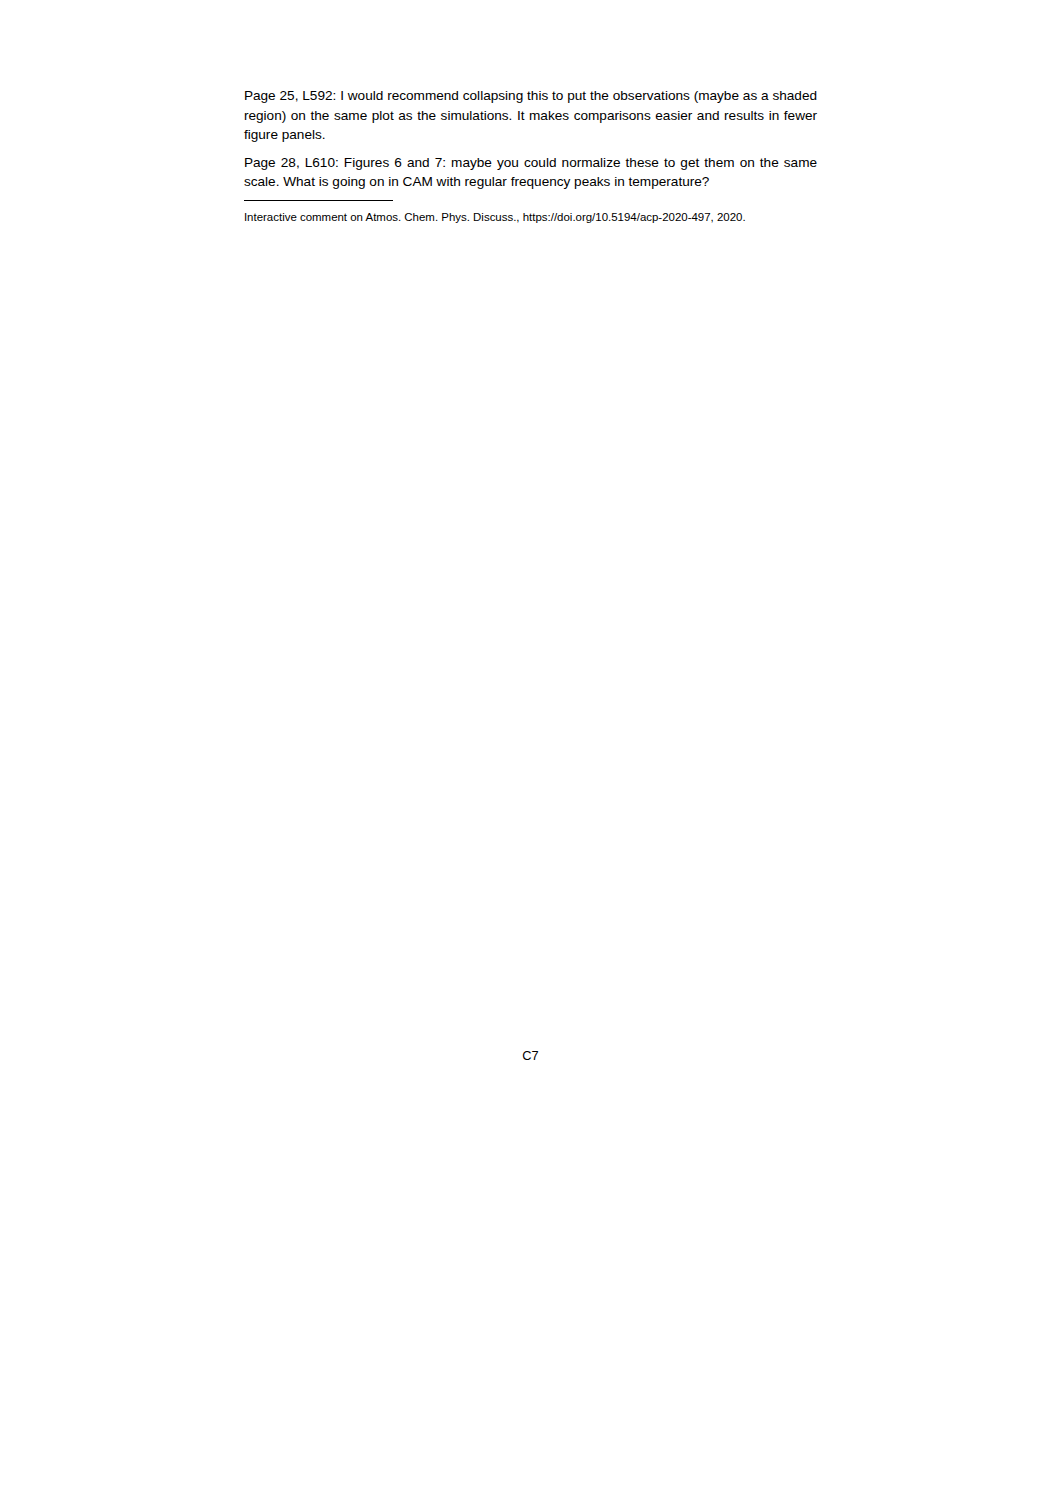Page 25, L592: I would recommend collapsing this to put the observations (maybe as a shaded region) on the same plot as the simulations. It makes comparisons easier and results in fewer figure panels.
Page 28, L610: Figures 6 and 7: maybe you could normalize these to get them on the same scale. What is going on in CAM with regular frequency peaks in temperature?
Interactive comment on Atmos. Chem. Phys. Discuss., https://doi.org/10.5194/acp-2020-497, 2020.
C7